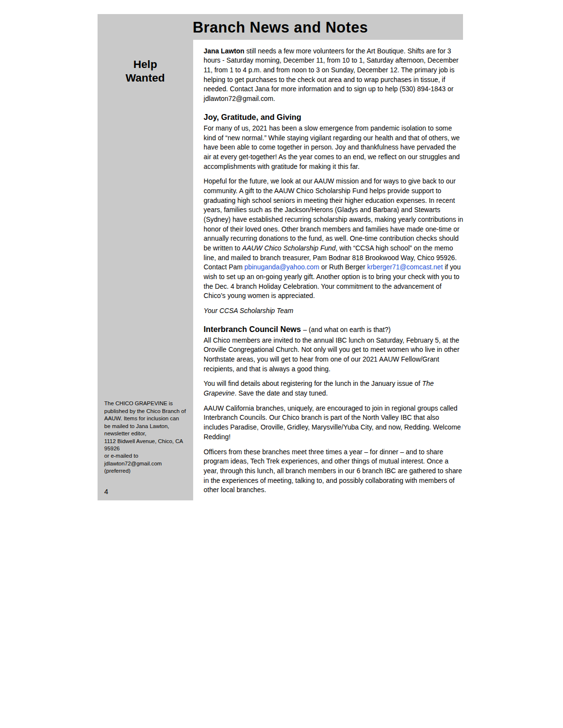Branch News and Notes
Help
Wanted
The CHICO GRAPEVINE is published by the Chico Branch of AAUW. Items for inclusion can be mailed to Jana Lawton, newsletter editor,
1112 Bidwell Avenue, Chico, CA 95926
or e-mailed to jdlawton72@gmail.com (preferred)
4
Jana Lawton still needs a few more volunteers for the Art Boutique. Shifts are for 3 hours - Saturday morning, December 11, from 10 to 1, Saturday afternoon, December 11, from 1 to 4 p.m. and from noon to 3 on Sunday, December 12. The primary job is helping to get purchases to the check out area and to wrap purchases in tissue, if needed. Contact Jana for more information and to sign up to help (530) 894-1843 or jdlawton72@gmail.com.
Joy, Gratitude, and Giving
For many of us, 2021 has been a slow emergence from pandemic isolation to some kind of “new normal.” While staying vigilant regarding our health and that of others, we have been able to come together in person. Joy and thankfulness have pervaded the air at every get-together! As the year comes to an end, we reflect on our struggles and accomplishments with gratitude for making it this far.
Hopeful for the future, we look at our AAUW mission and for ways to give back to our community. A gift to the AAUW Chico Scholarship Fund helps provide support to graduating high school seniors in meeting their higher education expenses. In recent years, families such as the Jackson/Herons (Gladys and Barbara) and Stewarts (Sydney) have established recurring scholarship awards, making yearly contributions in honor of their loved ones. Other branch members and families have made one-time or annually recurring donations to the fund, as well. One-time contribution checks should be written to AAUW Chico Scholarship Fund, with “CCSA high school” on the memo line, and mailed to branch treasurer, Pam Bodnar 818 Brookwood Way, Chico 95926. Contact Pam pbinuganda@yahoo.com or Ruth Berger krberger71@comcast.net if you wish to set up an on-going yearly gift. Another option is to bring your check with you to the Dec. 4 branch Holiday Celebration. Your commitment to the advancement of Chico’s young women is appreciated.
Your CCSA Scholarship Team
Interbranch Council News – (and what on earth is that?)
All Chico members are invited to the annual IBC lunch on Saturday, February 5, at the Oroville Congregational Church. Not only will you get to meet women who live in other Northstate areas, you will get to hear from one of our 2021 AAUW Fellow/Grant recipients, and that is always a good thing.
You will find details about registering for the lunch in the January issue of The Grapevine. Save the date and stay tuned.
AAUW California branches, uniquely, are encouraged to join in regional groups called Interbranch Councils. Our Chico branch is part of the North Valley IBC that also includes Paradise, Oroville, Gridley, Marysville/Yuba City, and now, Redding. Welcome Redding!
Officers from these branches meet three times a year – for dinner – and to share program ideas, Tech Trek experiences, and other things of mutual interest. Once a year, through this lunch, all branch members in our 6 branch IBC are gathered to share in the experiences of meeting, talking to, and possibly collaborating with members of other local branches.